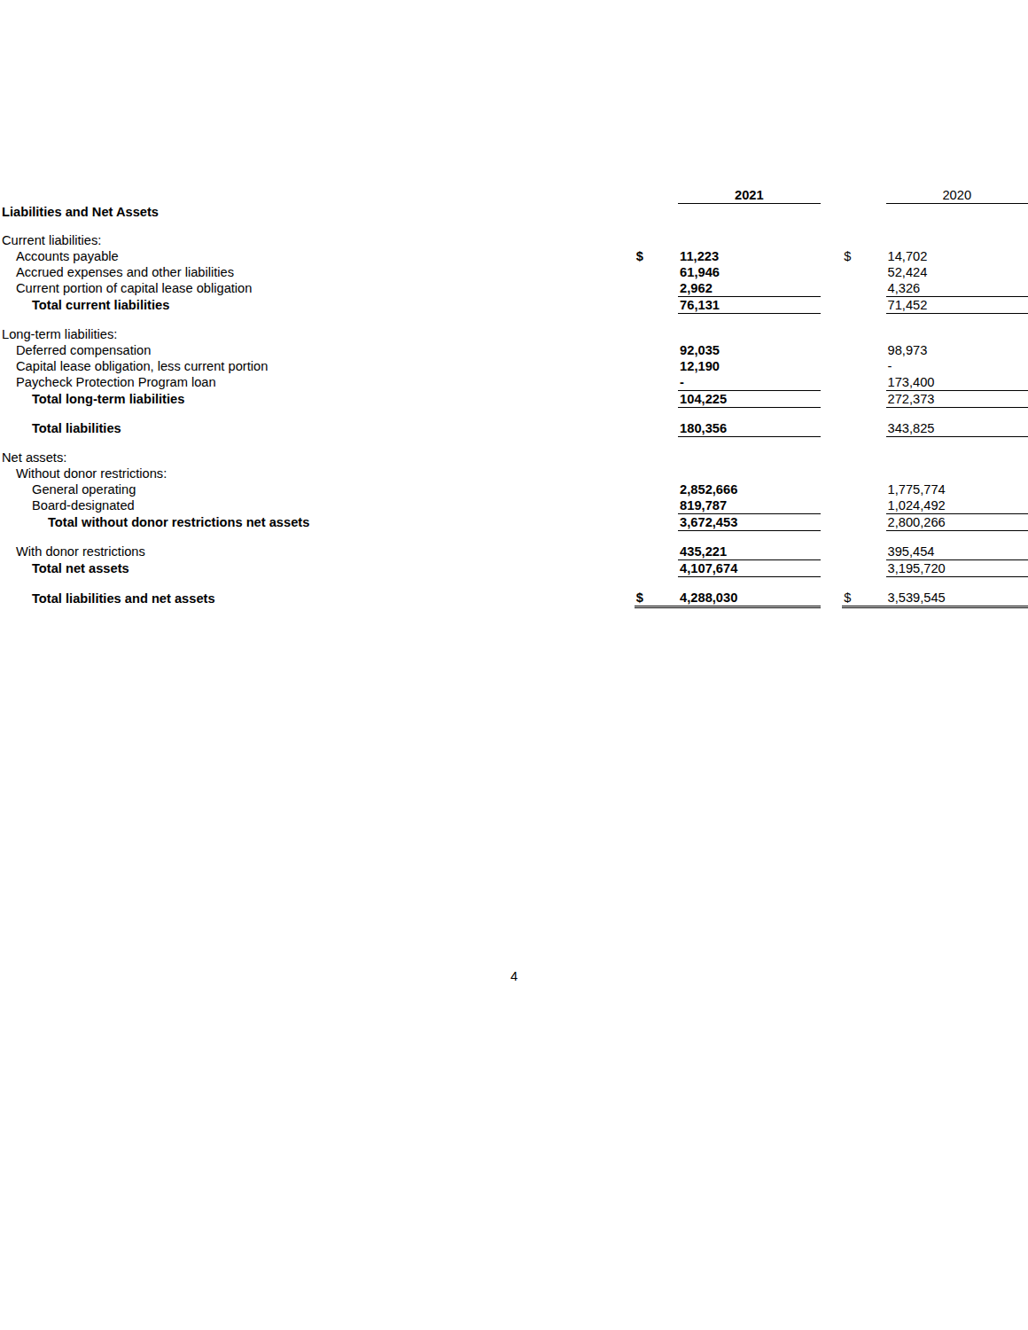| | | 2021 | | | 2020 |
| Liabilities and Net Assets | | | | | |
| Current liabilities: | | | | | |
| Accounts payable | $ | 11,223 | | $ | 14,702 |
| Accrued expenses and other liabilities | | 61,946 | | | 52,424 |
| Current portion of capital lease obligation | | 2,962 | | | 4,326 |
| Total current liabilities | | 76,131 | | | 71,452 |
| Long-term liabilities: | | | | | |
| Deferred compensation | | 92,035 | | | 98,973 |
| Capital lease obligation, less current portion | | 12,190 | | | - |
| Paycheck Protection Program loan | | - | | | 173,400 |
| Total long-term liabilities | | 104,225 | | | 272,373 |
| Total liabilities | | 180,356 | | | 343,825 |
| Net assets: | | | | | |
| Without donor restrictions: | | | | | |
| General operating | | 2,852,666 | | | 1,775,774 |
| Board-designated | | 819,787 | | | 1,024,492 |
| Total without donor restrictions net assets | | 3,672,453 | | | 2,800,266 |
| With donor restrictions | | 435,221 | | | 395,454 |
| Total net assets | | 4,107,674 | | | 3,195,720 |
| Total liabilities and net assets | $ | 4,288,030 | | $ | 3,539,545 |
4